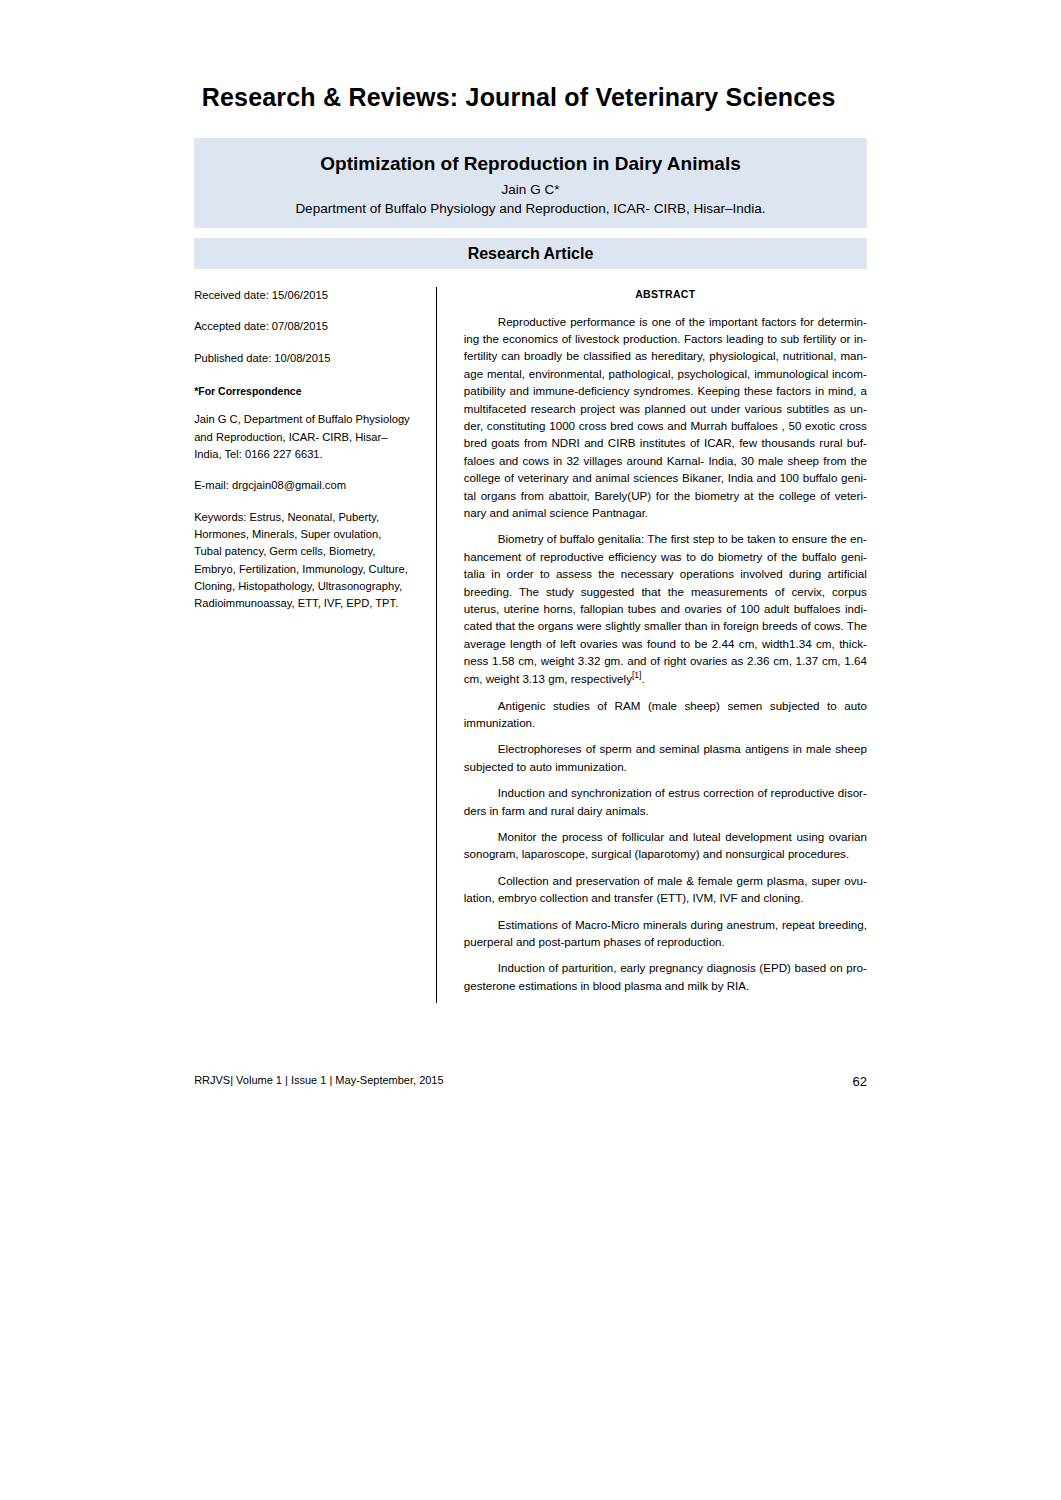Research & Reviews: Journal of Veterinary Sciences
Optimization of Reproduction in Dairy Animals
Jain G C*
Department of Buffalo Physiology and Reproduction, ICAR- CIRB, Hisar–India.
Research Article
Received date: 15/06/2015
Accepted date: 07/08/2015
Published date: 10/08/2015
*For Correspondence
Jain G C, Department of Buffalo Physiology and Reproduction, ICAR- CIRB, Hisar–India, Tel: 0166 227 6631.
E-mail: drgcjain08@gmail.com
Keywords: Estrus, Neonatal, Puberty, Hormones, Minerals, Super ovulation, Tubal patency, Germ cells, Biometry, Embryo, Fertilization, Immunology, Culture, Cloning, Histopathology, Ultrasonography, Radioimmunoassay, ETT, IVF, EPD, TPT.
ABSTRACT
Reproductive performance is one of the important factors for determining the economics of livestock production. Factors leading to sub fertility or infertility can broadly be classified as hereditary, physiological, nutritional, manage mental, environmental, pathological, psychological, immunological incompatibility and immune-deficiency syndromes. Keeping these factors in mind, a multifaceted research project was planned out under various subtitles as under, constituting 1000 cross bred cows and Murrah buffaloes , 50 exotic cross bred goats from NDRI and CIRB institutes of ICAR, few thousands rural buffaloes and cows in 32 villages around Karnal- India, 30 male sheep from the college of veterinary and animal sciences Bikaner, India and 100 buffalo genital organs from abattoir, Barely(UP) for the biometry at the college of veterinary and animal science Pantnagar.
Biometry of buffalo genitalia: The first step to be taken to ensure the enhancement of reproductive efficiency was to do biometry of the buffalo genitalia in order to assess the necessary operations involved during artificial breeding. The study suggested that the measurements of cervix, corpus uterus, uterine horns, fallopian tubes and ovaries of 100 adult buffaloes indicated that the organs were slightly smaller than in foreign breeds of cows. The average length of left ovaries was found to be 2.44 cm, width1.34 cm, thickness 1.58 cm, weight 3.32 gm. and of right ovaries as 2.36 cm, 1.37 cm, 1.64 cm, weight 3.13 gm, respectively[1].
Antigenic studies of RAM (male sheep) semen subjected to auto immunization.
Electrophoreses of sperm and seminal plasma antigens in male sheep subjected to auto immunization.
Induction and synchronization of estrus correction of reproductive disorders in farm and rural dairy animals.
Monitor the process of follicular and luteal development using ovarian sonogram, laparoscope, surgical (laparotomy) and nonsurgical procedures.
Collection and preservation of male & female germ plasma, super ovulation, embryo collection and transfer (ETT), IVM, IVF and cloning.
Estimations of Macro-Micro minerals during anestrum, repeat breeding, puerperal and post-partum phases of reproduction.
Induction of parturition, early pregnancy diagnosis (EPD) based on progesterone estimations in blood plasma and milk by RIA.
RRJVS| Volume 1 | Issue 1 | May-September, 2015
62